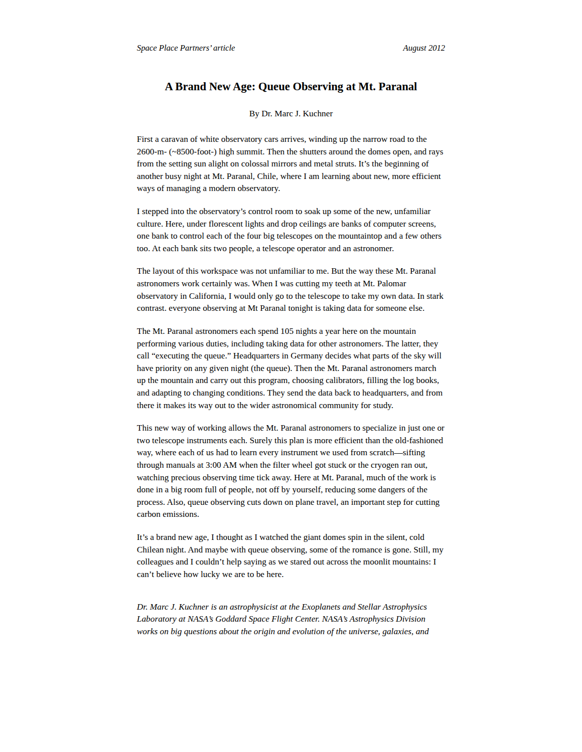Space Place Partners’ article August 2012
A Brand New Age: Queue Observing at Mt. Paranal
By Dr. Marc J. Kuchner
First a caravan of white observatory cars arrives, winding up the narrow road to the 2600-m- (~8500-foot-) high summit. Then the shutters around the domes open, and rays from the setting sun alight on colossal mirrors and metal struts. It’s the beginning of another busy night at Mt. Paranal, Chile, where I am learning about new, more efficient ways of managing a modern observatory.
I stepped into the observatory’s control room to soak up some of the new, unfamiliar culture. Here, under florescent lights and drop ceilings are banks of computer screens, one bank to control each of the four big telescopes on the mountaintop and a few others too. At each bank sits two people, a telescope operator and an astronomer.
The layout of this workspace was not unfamiliar to me. But the way these Mt. Paranal astronomers work certainly was. When I was cutting my teeth at Mt. Palomar observatory in California, I would only go to the telescope to take my own data. In stark contrast. everyone observing at Mt Paranal tonight is taking data for someone else.
The Mt. Paranal astronomers each spend 105 nights a year here on the mountain performing various duties, including taking data for other astronomers. The latter, they call “executing the queue.” Headquarters in Germany decides what parts of the sky will have priority on any given night (the queue). Then the Mt. Paranal astronomers march up the mountain and carry out this program, choosing calibrators, filling the log books, and adapting to changing conditions. They send the data back to headquarters, and from there it makes its way out to the wider astronomical community for study.
This new way of working allows the Mt. Paranal astronomers to specialize in just one or two telescope instruments each. Surely this plan is more efficient than the old-fashioned way, where each of us had to learn every instrument we used from scratch—sifting through manuals at 3:00 AM when the filter wheel got stuck or the cryogen ran out, watching precious observing time tick away. Here at Mt. Paranal, much of the work is done in a big room full of people, not off by yourself, reducing some dangers of the process. Also, queue observing cuts down on plane travel, an important step for cutting carbon emissions.
It’s a brand new age, I thought as I watched the giant domes spin in the silent, cold Chilean night. And maybe with queue observing, some of the romance is gone. Still, my colleagues and I couldn’t help saying as we stared out across the moonlit mountains: I can’t believe how lucky we are to be here.
Dr. Marc J. Kuchner is an astrophysicist at the Exoplanets and Stellar Astrophysics Laboratory at NASA’s Goddard Space Flight Center. NASA’s Astrophysics Division works on big questions about the origin and evolution of the universe, galaxies, and